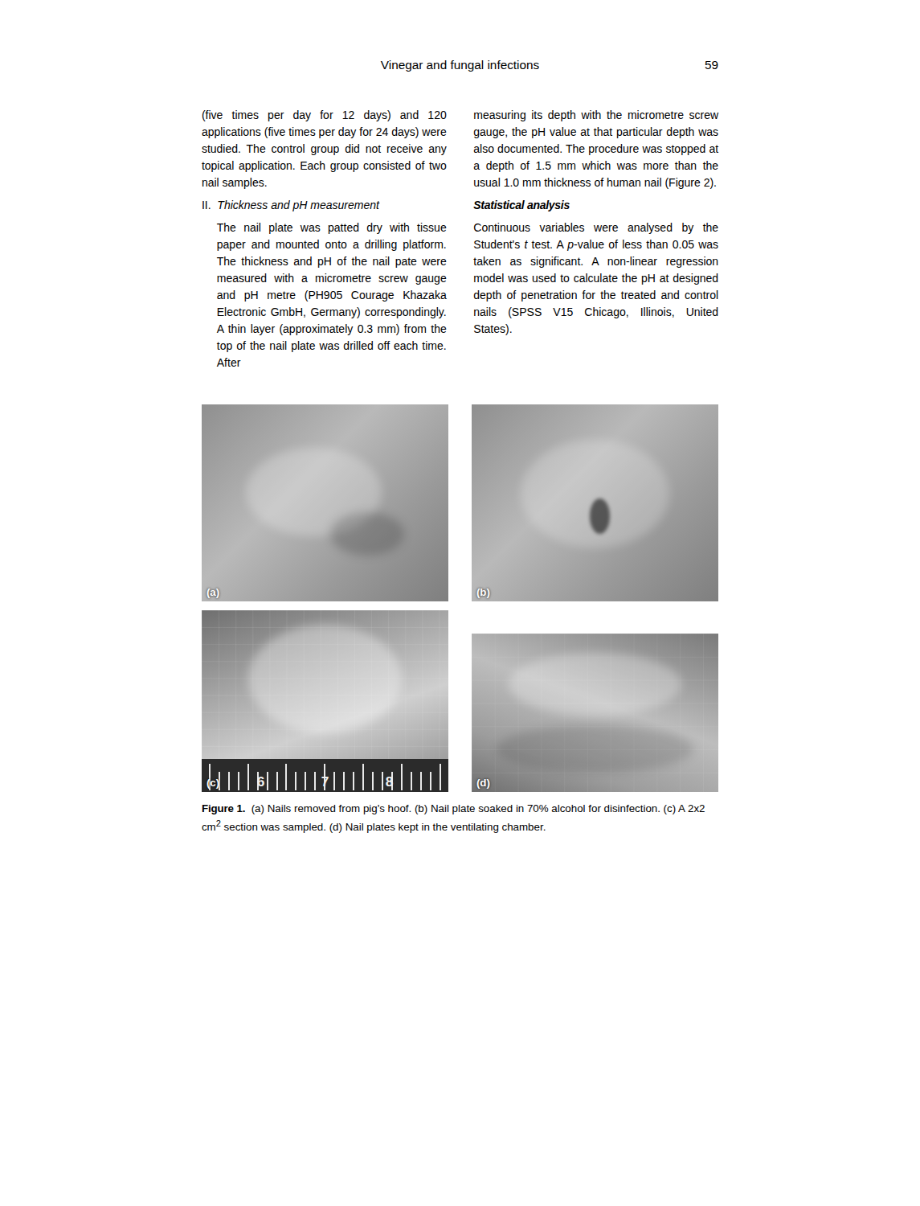Vinegar and fungal infections 59
(five times per day for 12 days) and 120 applications (five times per day for 24 days) were studied. The control group did not receive any topical application. Each group consisted of two nail samples.
II. Thickness and pH measurement
The nail plate was patted dry with tissue paper and mounted onto a drilling platform. The thickness and pH of the nail pate were measured with a micrometre screw gauge and pH metre (PH905 Courage Khazaka Electronic GmbH, Germany) correspondingly. A thin layer (approximately 0.3 mm) from the top of the nail plate was drilled off each time. After
measuring its depth with the micrometre screw gauge, the pH value at that particular depth was also documented. The procedure was stopped at a depth of 1.5 mm which was more than the usual 1.0 mm thickness of human nail (Figure 2).
Statistical analysis
Continuous variables were analysed by the Student's t test. A p-value of less than 0.05 was taken as significant. A non-linear regression model was used to calculate the pH at designed depth of penetration for the treated and control nails (SPSS V15 Chicago, Illinois, United States).
(a)
(b)
678
(c)
(d)
Figure 1. (a) Nails removed from pig's hoof. (b) Nail plate soaked in 70% alcohol for disinfection. (c) A 2x2 cm2 section was sampled. (d) Nail plates kept in the ventilating chamber.